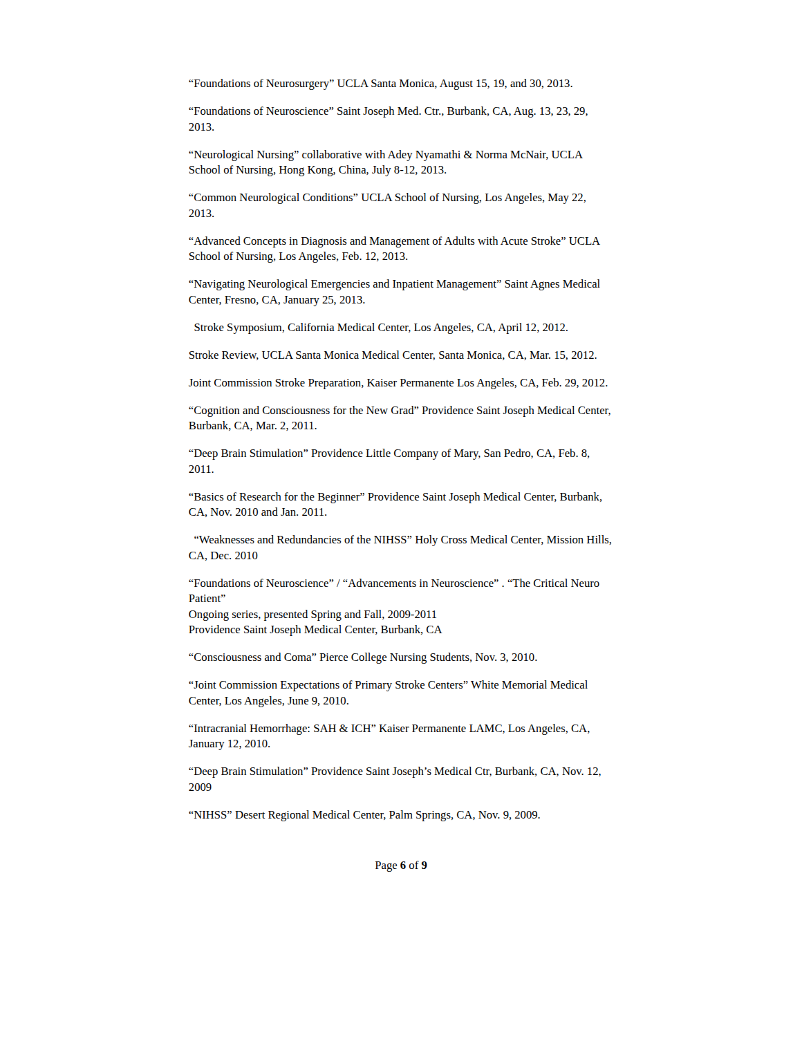“Foundations of Neurosurgery” UCLA Santa Monica, August 15, 19, and 30, 2013.
“Foundations of Neuroscience” Saint Joseph Med. Ctr., Burbank, CA, Aug. 13, 23, 29, 2013.
“Neurological Nursing” collaborative with Adey Nyamathi & Norma McNair, UCLA School of Nursing, Hong Kong, China, July 8-12, 2013.
“Common Neurological Conditions” UCLA School of Nursing, Los Angeles, May 22, 2013.
“Advanced Concepts in Diagnosis and Management of Adults with Acute Stroke” UCLA School of Nursing, Los Angeles, Feb. 12, 2013.
“Navigating Neurological Emergencies and Inpatient Management” Saint Agnes Medical Center, Fresno, CA, January 25, 2013.
Stroke Symposium, California Medical Center, Los Angeles, CA, April 12, 2012.
Stroke Review, UCLA Santa Monica Medical Center, Santa Monica, CA, Mar. 15, 2012.
Joint Commission Stroke Preparation, Kaiser Permanente Los Angeles, CA, Feb. 29, 2012.
“Cognition and Consciousness for the New Grad” Providence Saint Joseph Medical Center, Burbank, CA, Mar. 2, 2011.
“Deep Brain Stimulation” Providence Little Company of Mary, San Pedro, CA, Feb. 8, 2011.
“Basics of Research for the Beginner” Providence Saint Joseph Medical Center, Burbank, CA, Nov. 2010 and Jan. 2011.
“Weaknesses and Redundancies of the NIHSS” Holy Cross Medical Center, Mission Hills, CA, Dec. 2010
“Foundations of Neuroscience” / “Advancements in Neuroscience” . “The Critical Neuro Patient”
Ongoing series, presented Spring and Fall, 2009-2011
Providence Saint Joseph Medical Center, Burbank, CA
“Consciousness and Coma” Pierce College Nursing Students, Nov. 3, 2010.
“Joint Commission Expectations of Primary Stroke Centers” White Memorial Medical Center, Los Angeles, June 9, 2010.
“Intracranial Hemorrhage: SAH & ICH” Kaiser Permanente LAMC, Los Angeles, CA, January 12, 2010.
“Deep Brain Stimulation” Providence Saint Joseph’s Medical Ctr, Burbank, CA, Nov. 12, 2009
“NIHSS” Desert Regional Medical Center, Palm Springs, CA, Nov. 9, 2009.
Page 6 of 9